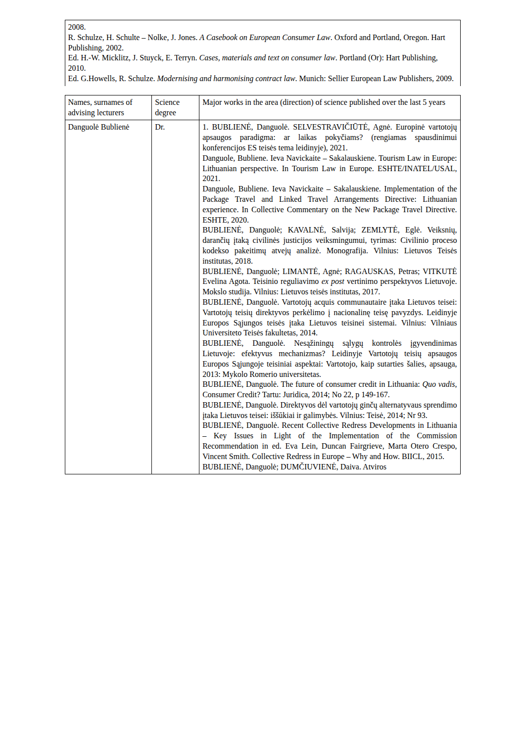2008.
R. Schulze, H. Schulte – Nolke, J. Jones. A Casebook on European Consumer Law. Oxford and Portland, Oregon. Hart Publishing, 2002.
Ed. H.-W. Micklitz, J. Stuyck, E. Terryn. Cases, materials and text on consumer law. Portland (Or): Hart Publishing, 2010.
Ed. G.Howells, R. Schulze. Modernising and harmonising contract law. Munich: Sellier European Law Publishers, 2009.
| Names, surnames of advising lecturers | Science degree | Major works in the area (direction) of science published over the last 5 years |
| Danguolė Bublienė | Dr. | 1. BUBLIENĖ, Danguolė. SELVESTRAVIČIŪTĖ, Agnė. Europinė vartotojų apsaugos paradigma: ar laikas pokyčiams? (rengiamas spausdinimui konferencijos ES teisės tema leidinyje), 2021. Danguole, Bubliene. Ieva Navickaite – Sakalauskiene. Tourism Law in Europe: Lithuanian perspective. In Tourism Law in Europe. ESHTE/INATEL/USAL, 2021. Danguole, Bubliene. Ieva Navickaite – Sakalauskiene. Implementation of the Package Travel and Linked Travel Arrangements Directive: Lithuanian experience. In Collective Commentary on the New Package Travel Directive. ESHTE, 2020. BUBLIENĖ, Danguolė; KAVALNĖ, Salvija; ZEMLYTĖ, Eglė. Veiksnių, darančių įtaką civilinės justicijos veiksmingumui, tyrimas: Civilinio proceso kodekso pakeitimų atvejų analizė. Monografija. Vilnius: Lietuvos Teisės institutas, 2018. BUBLIENĖ, Danguolė; LIMANTĖ, Agnė; RAGAUSKAS, Petras; VITKUTĖ Evelina Agota. Teisinio reguliavimo ex post vertinimo perspektyvos Lietuvoje. Mokslo studija. Vilnius: Lietuvos teisės institutas, 2017. BUBLIENĖ, Danguolė. Vartotojų acquis communautaire įtaka Lietuvos teisei: Vartotojų teisių direktyvos perkėlimo į nacionalinę teisę pavyzdys. Leidinyje Europos Sąjungos teisės įtaka Lietuvos teisinei sistemai. Vilnius: Vilniaus Universiteto Teisės fakultetas, 2014. BUBLIENĖ, Danguolė. Nesąžiningų sąlygų kontrolės įgyvendinimas Lietuvoje: efektyvus mechanizmas? Leidinyje Vartotojų teisių apsaugos Europos Sąjungoje teisiniai aspektai: Vartotojo, kaip sutarties šalies, apsauga, 2013: Mykolo Romerio universitetas. BUBLIENĖ, Danguolė. The future of consumer credit in Lithuania: Quo vadis , Consumer Credit? Tartu: Juridica, 2014; No 22, p 149-167. BUBLIENĖ, Danguolė. Direktyvos dėl vartotojų ginčų alternatyvaus sprendimo įtaka Lietuvos teisei: iššūkiai ir galimybės. Vilnius: Teisė, 2014; Nr 93. BUBLIENĖ, Danguolė. Recent Collective Redress Developments in Lithuania – Key Issues in Light of the Implementation of the Commission Recommendation in ed. Eva Lein, Duncan Fairgrieve, Marta Otero Crespo, Vincent Smith. Collective Redress in Europe – Why and How. BIICL, 2015. BUBLIENĖ, Danguolė; DUMČIUVIENĖ, Daiva. Atviros |